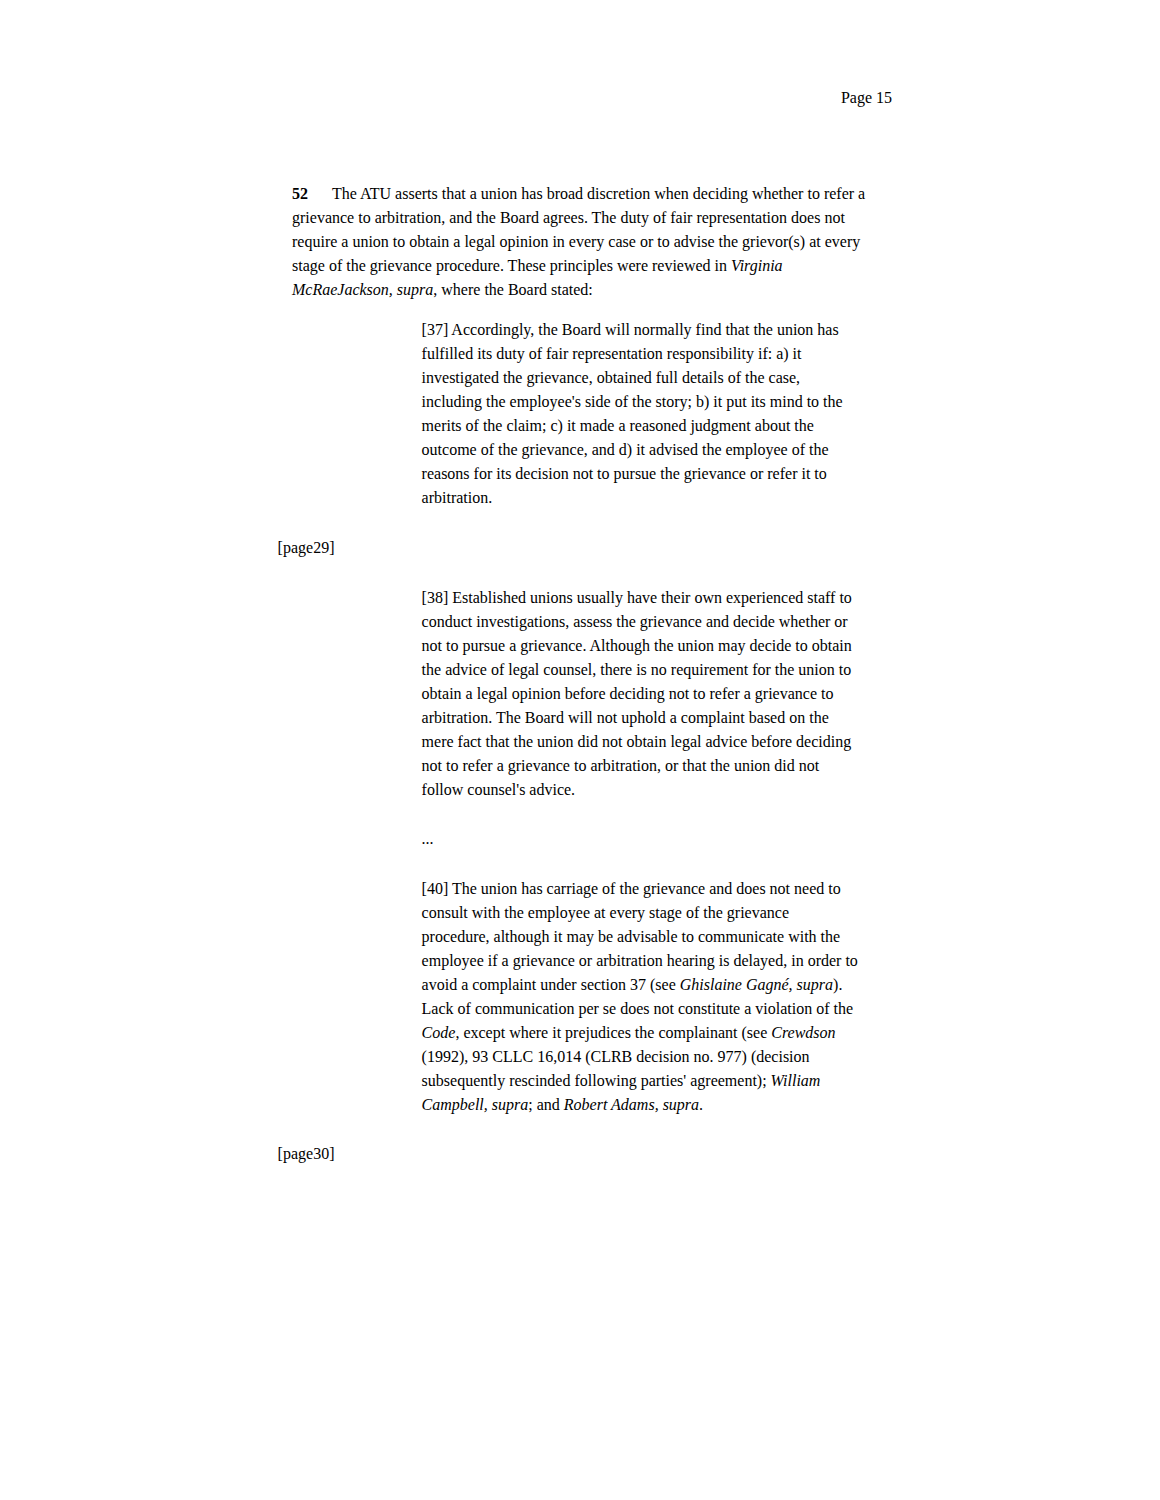Page 15
52 The ATU asserts that a union has broad discretion when deciding whether to refer a grievance to arbitration, and the Board agrees. The duty of fair representation does not require a union to obtain a legal opinion in every case or to advise the grievor(s) at every stage of the grievance procedure. These principles were reviewed in Virginia McRaeJackson, supra, where the Board stated:
[37] Accordingly, the Board will normally find that the union has fulfilled its duty of fair representation responsibility if: a) it investigated the grievance, obtained full details of the case, including the employee's side of the story; b) it put its mind to the merits of the claim; c) it made a reasoned judgment about the outcome of the grievance, and d) it advised the employee of the reasons for its decision not to pursue the grievance or refer it to arbitration.
[page29]
[38] Established unions usually have their own experienced staff to conduct investigations, assess the grievance and decide whether or not to pursue a grievance. Although the union may decide to obtain the advice of legal counsel, there is no requirement for the union to obtain a legal opinion before deciding not to refer a grievance to arbitration. The Board will not uphold a complaint based on the mere fact that the union did not obtain legal advice before deciding not to refer a grievance to arbitration, or that the union did not follow counsel's advice.
...
[40] The union has carriage of the grievance and does not need to consult with the employee at every stage of the grievance procedure, although it may be advisable to communicate with the employee if a grievance or arbitration hearing is delayed, in order to avoid a complaint under section 37 (see Ghislaine Gagné, supra). Lack of communication per se does not constitute a violation of the Code, except where it prejudices the complainant (see Crewdson (1992), 93 CLLC 16,014 (CLRB decision no. 977) (decision subsequently rescinded following parties' agreement); William Campbell, supra; and Robert Adams, supra.
[page30]